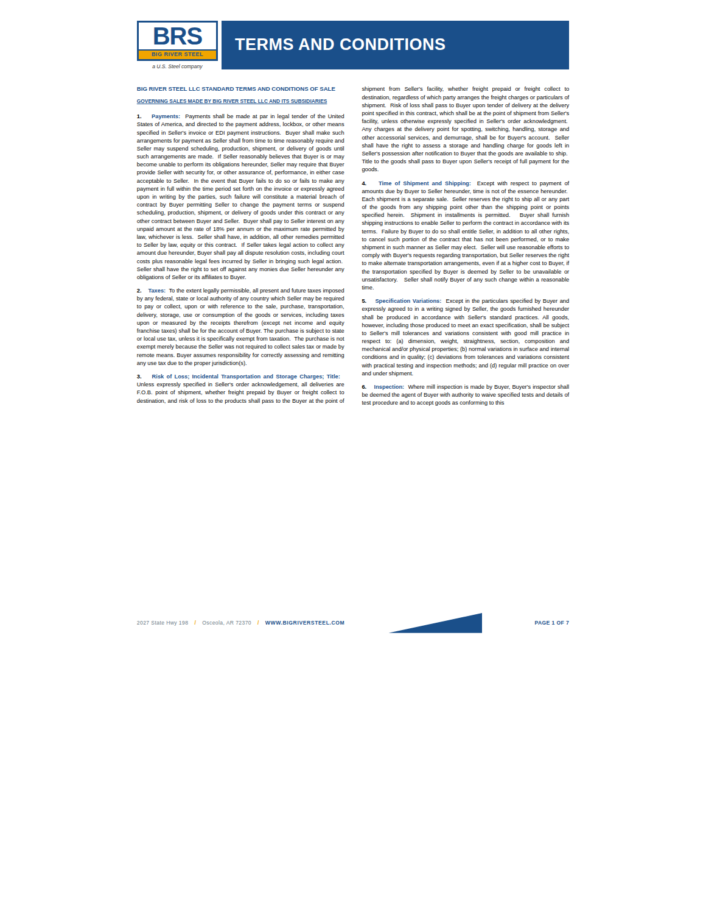BRS
BIG RIVER STEEL
a U.S. Steel company
TERMS AND CONDITIONS
BIG RIVER STEEL LLC STANDARD TERMS AND CONDITIONS OF SALE
GOVERNING SALES MADE BY BIG RIVER STEEL LLC AND ITS SUBSIDIARIES
1. Payments: Payments shall be made at par in legal tender of the United States of America, and directed to the payment address, lockbox, or other means specified in Seller's invoice or EDI payment instructions. Buyer shall make such arrangements for payment as Seller shall from time to time reasonably require and Seller may suspend scheduling, production, shipment, or delivery of goods until such arrangements are made. If Seller reasonably believes that Buyer is or may become unable to perform its obligations hereunder, Seller may require that Buyer provide Seller with security for, or other assurance of, performance, in either case acceptable to Seller. In the event that Buyer fails to do so or fails to make any payment in full within the time period set forth on the invoice or expressly agreed upon in writing by the parties, such failure will constitute a material breach of contract by Buyer permitting Seller to change the payment terms or suspend scheduling, production, shipment, or delivery of goods under this contract or any other contract between Buyer and Seller. Buyer shall pay to Seller interest on any unpaid amount at the rate of 18% per annum or the maximum rate permitted by law, whichever is less. Seller shall have, in addition, all other remedies permitted to Seller by law, equity or this contract. If Seller takes legal action to collect any amount due hereunder, Buyer shall pay all dispute resolution costs, including court costs plus reasonable legal fees incurred by Seller in bringing such legal action. Seller shall have the right to set off against any monies due Seller hereunder any obligations of Seller or its affiliates to Buyer.
2. Taxes: To the extent legally permissible, all present and future taxes imposed by any federal, state or local authority of any country which Seller may be required to pay or collect, upon or with reference to the sale, purchase, transportation, delivery, storage, use or consumption of the goods or services, including taxes upon or measured by the receipts therefrom (except net income and equity franchise taxes) shall be for the account of Buyer. The purchase is subject to state or local use tax, unless it is specifically exempt from taxation. The purchase is not exempt merely because the Seller was not required to collect sales tax or made by remote means. Buyer assumes responsibility for correctly assessing and remitting any use tax due to the proper jurisdiction(s).
3. Risk of Loss; Incidental Transportation and Storage Charges; Title: Unless expressly specified in Seller's order acknowledgement, all deliveries are F.O.B. point of shipment, whether freight prepaid by Buyer or freight collect to destination, and risk of loss to the products shall pass to the Buyer at the point of shipment from Seller's facility, whether freight prepaid or freight collect to destination, regardless of which party arranges the freight charges or particulars of shipment. Risk of loss shall pass to Buyer upon tender of delivery at the delivery point specified in this contract, which shall be at the point of shipment from Seller's facility, unless otherwise expressly specified in Seller's order acknowledgment. Any charges at the delivery point for spotting, switching, handling, storage and other accessorial services, and demurrage, shall be for Buyer's account. Seller shall have the right to assess a storage and handling charge for goods left in Seller's possession after notification to Buyer that the goods are available to ship. Title to the goods shall pass to Buyer upon Seller's receipt of full payment for the goods.
4. Time of Shipment and Shipping: Except with respect to payment of amounts due by Buyer to Seller hereunder, time is not of the essence hereunder. Each shipment is a separate sale. Seller reserves the right to ship all or any part of the goods from any shipping point other than the shipping point or points specified herein. Shipment in installments is permitted. Buyer shall furnish shipping instructions to enable Seller to perform the contract in accordance with its terms. Failure by Buyer to do so shall entitle Seller, in addition to all other rights, to cancel such portion of the contract that has not been performed, or to make shipment in such manner as Seller may elect. Seller will use reasonable efforts to comply with Buyer's requests regarding transportation, but Seller reserves the right to make alternate transportation arrangements, even if at a higher cost to Buyer, if the transportation specified by Buyer is deemed by Seller to be unavailable or unsatisfactory. Seller shall notify Buyer of any such change within a reasonable time.
5. Specification Variations: Except in the particulars specified by Buyer and expressly agreed to in a writing signed by Seller, the goods furnished hereunder shall be produced in accordance with Seller's standard practices. All goods, however, including those produced to meet an exact specification, shall be subject to Seller's mill tolerances and variations consistent with good mill practice in respect to: (a) dimension, weight, straightness, section, composition and mechanical and/or physical properties; (b) normal variations in surface and internal conditions and in quality; (c) deviations from tolerances and variations consistent with practical testing and inspection methods; and (d) regular mill practice on over and under shipment.
6. Inspection: Where mill inspection is made by Buyer, Buyer's inspector shall be deemed the agent of Buyer with authority to waive specified tests and details of test procedure and to accept goods as conforming to this
2027 State Hwy 198 / Osceola, AR 72370 / WWW.BIGRIVERSTEEL.COM PAGE 1 OF 7